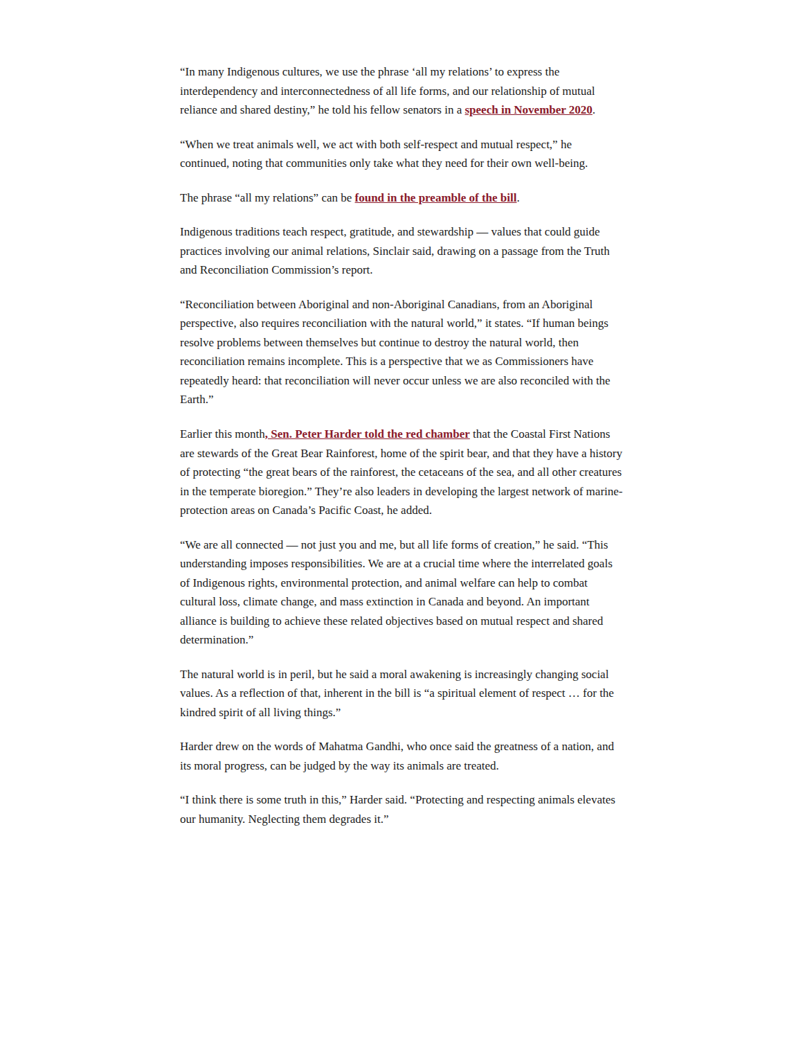“In many Indigenous cultures, we use the phrase ‘all my relations’ to express the interdependency and interconnectedness of all life forms, and our relationship of mutual reliance and shared destiny,” he told his fellow senators in a speech in November 2020.
“When we treat animals well, we act with both self-respect and mutual respect,” he continued, noting that communities only take what they need for their own well-being.
The phrase “all my relations” can be found in the preamble of the bill.
Indigenous traditions teach respect, gratitude, and stewardship — values that could guide practices involving our animal relations, Sinclair said, drawing on a passage from the Truth and Reconciliation Commission’s report.
“Reconciliation between Aboriginal and non-Aboriginal Canadians, from an Aboriginal perspective, also requires reconciliation with the natural world,” it states. “If human beings resolve problems between themselves but continue to destroy the natural world, then reconciliation remains incomplete. This is a perspective that we as Commissioners have repeatedly heard: that reconciliation will never occur unless we are also reconciled with the Earth.”
Earlier this month, Sen. Peter Harder told the red chamber that the Coastal First Nations are stewards of the Great Bear Rainforest, home of the spirit bear, and that they have a history of protecting “the great bears of the rainforest, the cetaceans of the sea, and all other creatures in the temperate bioregion.” They’re also leaders in developing the largest network of marine-protection areas on Canada’s Pacific Coast, he added.
“We are all connected — not just you and me, but all life forms of creation,” he said. “This understanding imposes responsibilities. We are at a crucial time where the interrelated goals of Indigenous rights, environmental protection, and animal welfare can help to combat cultural loss, climate change, and mass extinction in Canada and beyond. An important alliance is building to achieve these related objectives based on mutual respect and shared determination.”
The natural world is in peril, but he said a moral awakening is increasingly changing social values. As a reflection of that, inherent in the bill is “a spiritual element of respect … for the kindred spirit of all living things.”
Harder drew on the words of Mahatma Gandhi, who once said the greatness of a nation, and its moral progress, can be judged by the way its animals are treated.
“I think there is some truth in this,” Harder said. “Protecting and respecting animals elevates our humanity. Neglecting them degrades it.”